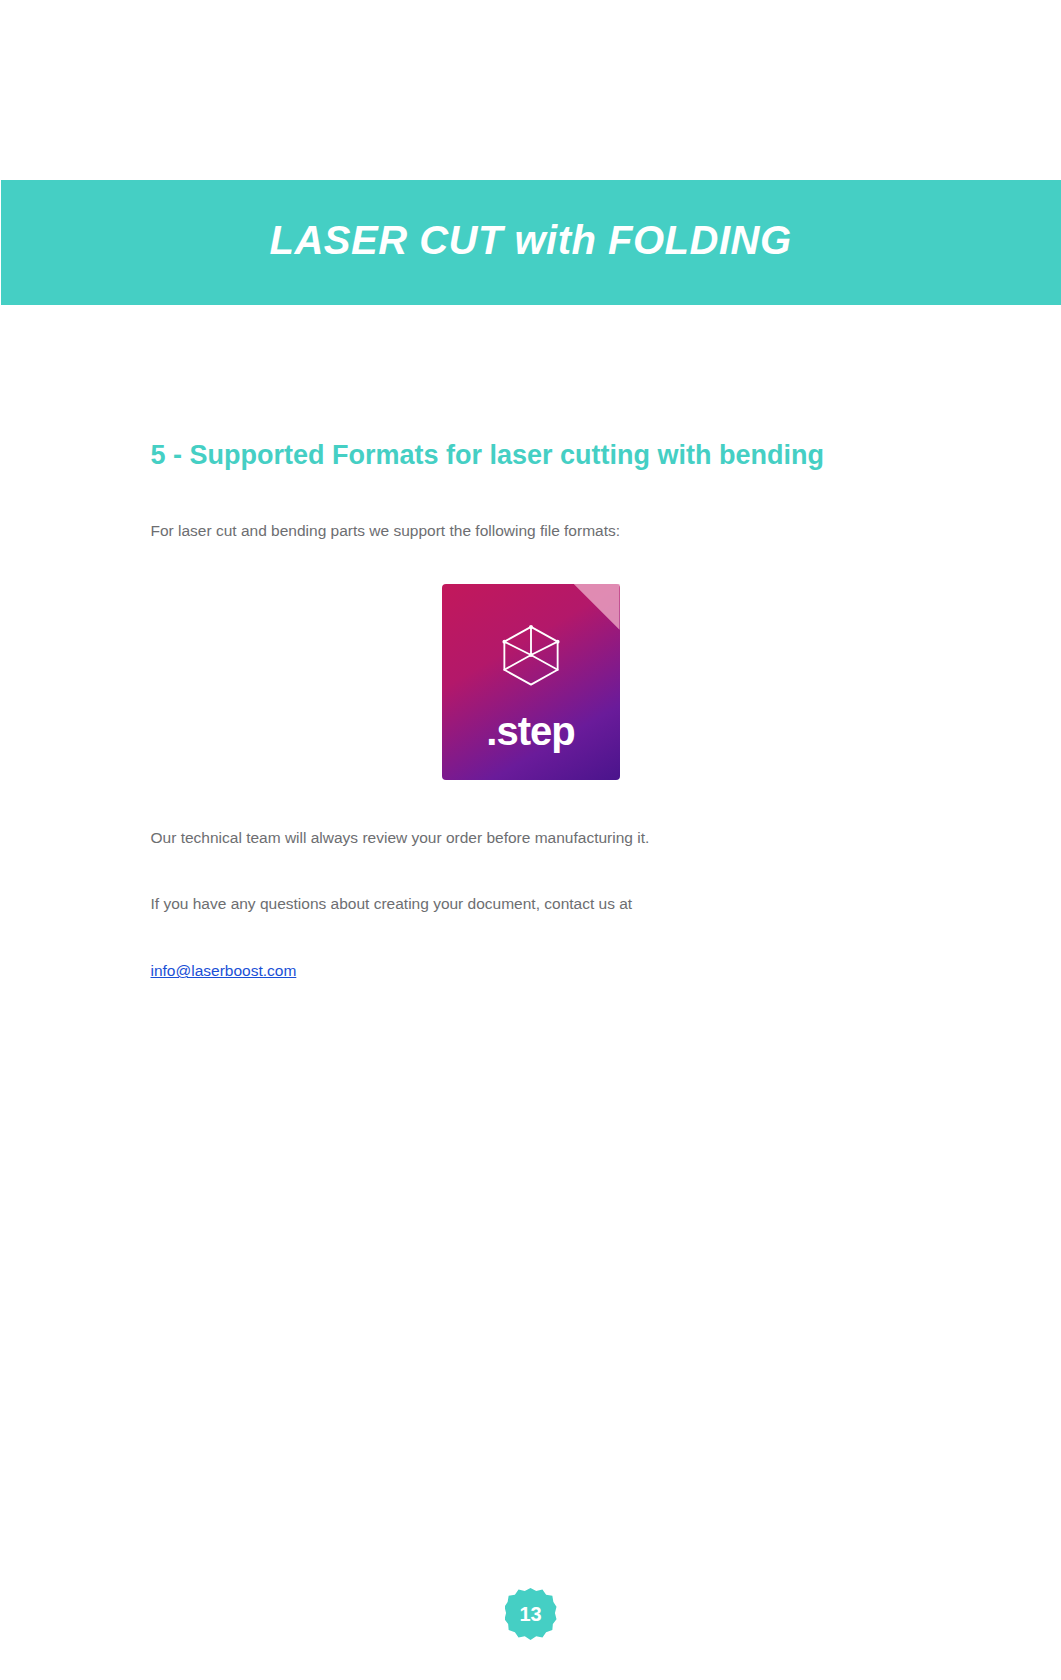LASER CUT with FOLDING
5 - Supported Formats for laser cutting with bending
For laser cut and bending parts we support the following file formats:
.step
Our technical team will always review your order before manufacturing it.
If you have any questions about creating your document, contact us at
info@laserboost.com
13